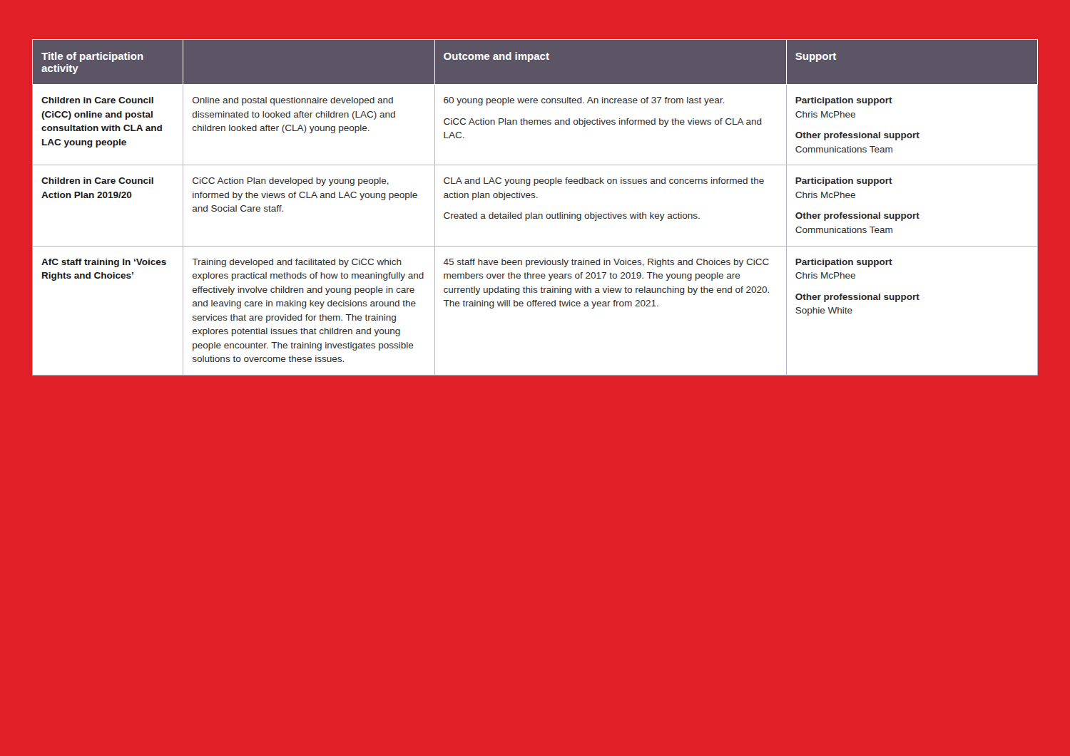| Title of participation activity | | Outcome and impact | Support |
| --- | --- | --- | --- |
| Children in Care Council (CiCC) online and postal consultation with CLA and LAC young people | Online and postal questionnaire developed and disseminated to looked after children (LAC) and children looked after (CLA) young people. | 60 young people were consulted. An increase of 37 from last year. CiCC Action Plan themes and objectives informed by the views of CLA and LAC. | Participation support Chris McPhee Other professional support Communications Team |
| Children in Care Council Action Plan 2019/20 | CiCC Action Plan developed by young people, informed by the views of CLA and LAC young people and Social Care staff. | CLA and LAC young people feedback on issues and concerns informed the action plan objectives. Created a detailed plan outlining objectives with key actions. | Participation support Chris McPhee Other professional support Communications Team |
| AfC staff training In ‘Voices Rights and Choices’ | Training developed and facilitated by CiCC which explores practical methods of how to meaningfully and effectively involve children and young people in care and leaving care in making key decisions around the services that are provided for them. The training explores potential issues that children and young people encounter. The training investigates possible solutions to overcome these issues. | 45 staff have been previously trained in Voices, Rights and Choices by CiCC members over the three years of 2017 to 2019. The young people are currently updating this training with a view to relaunching by the end of 2020. The training will be offered twice a year from 2021. | Participation support Chris McPhee Other professional support Sophie White |